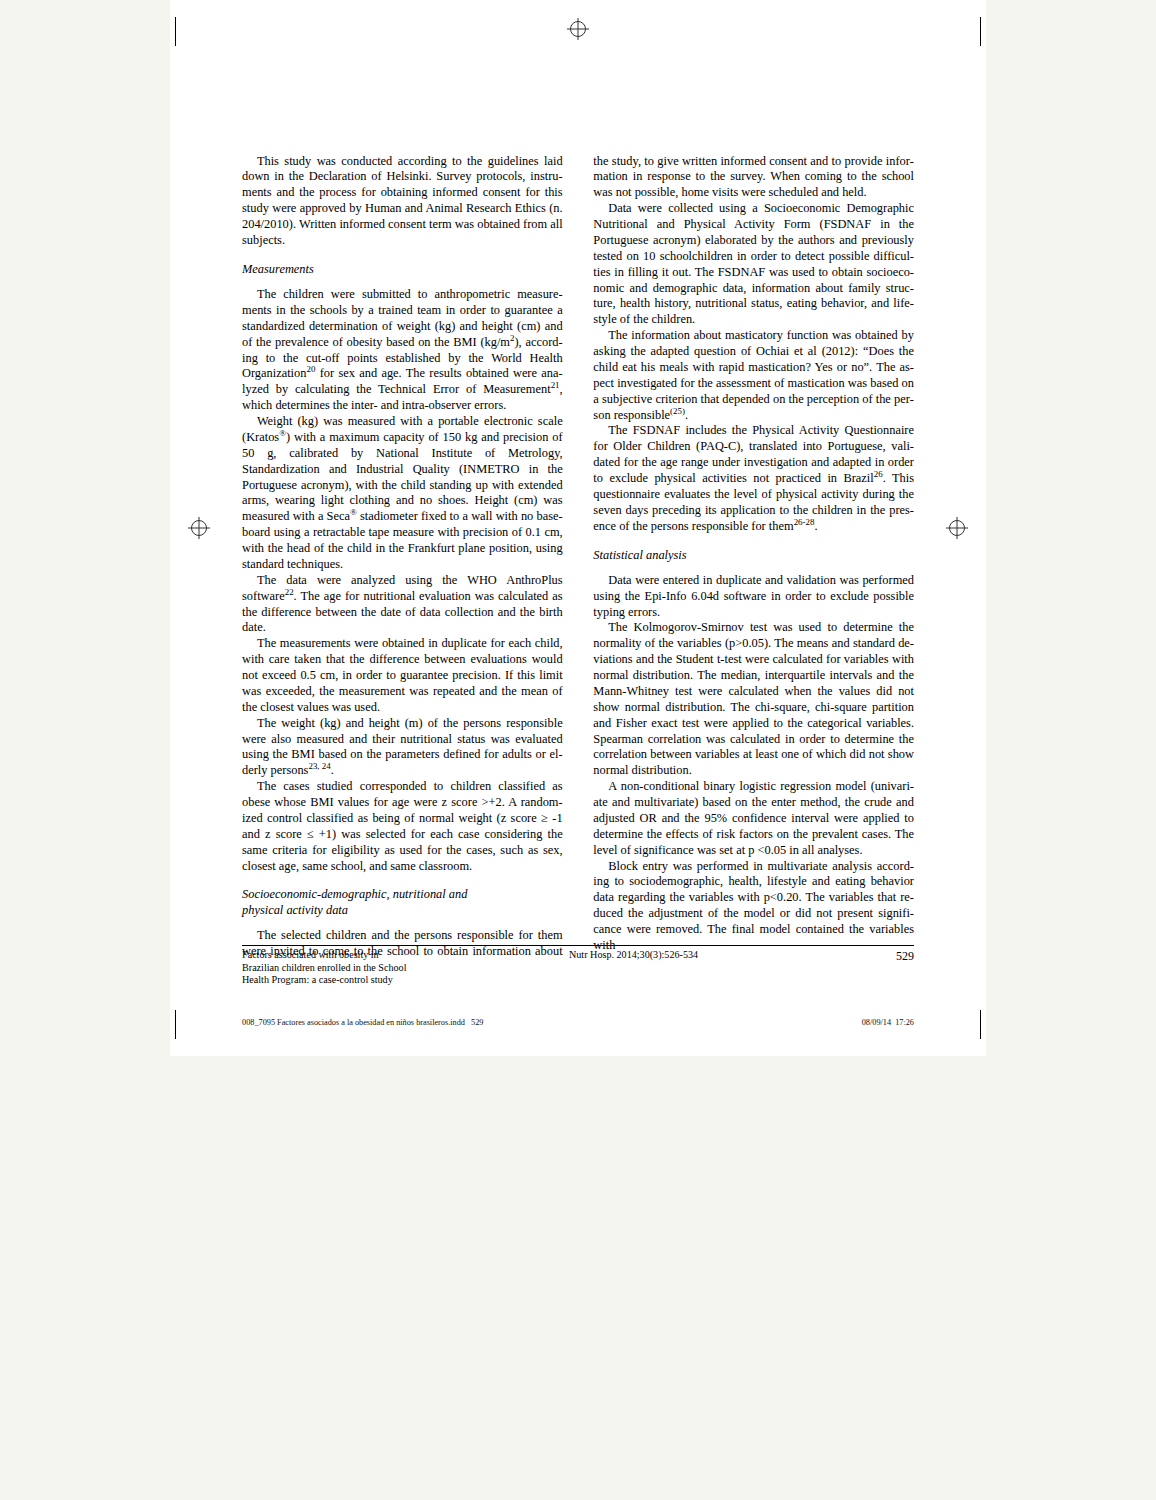This study was conducted according to the guidelines laid down in the Declaration of Helsinki. Survey protocols, instruments and the process for obtaining informed consent for this study were approved by Human and Animal Research Ethics (n. 204/2010). Written informed consent term was obtained from all subjects.
Measurements
The children were submitted to anthropometric measurements in the schools by a trained team in order to guarantee a standardized determination of weight (kg) and height (cm) and of the prevalence of obesity based on the BMI (kg/m2), according to the cut-off points established by the World Health Organization20 for sex and age. The results obtained were analyzed by calculating the Technical Error of Measurement21, which determines the inter- and intra-observer errors.
Weight (kg) was measured with a portable electronic scale (Kratos®) with a maximum capacity of 150 kg and precision of 50 g, calibrated by National Institute of Metrology, Standardization and Industrial Quality (INMETRO in the Portuguese acronym), with the child standing up with extended arms, wearing light clothing and no shoes. Height (cm) was measured with a Seca® stadiometer fixed to a wall with no baseboard using a retractable tape measure with precision of 0.1 cm, with the head of the child in the Frankfurt plane position, using standard techniques.
The data were analyzed using the WHO AnthroPlus software22. The age for nutritional evaluation was calculated as the difference between the date of data collection and the birth date.
The measurements were obtained in duplicate for each child, with care taken that the difference between evaluations would not exceed 0.5 cm, in order to guarantee precision. If this limit was exceeded, the measurement was repeated and the mean of the closest values was used.
The weight (kg) and height (m) of the persons responsible were also measured and their nutritional status was evaluated using the BMI based on the parameters defined for adults or elderly persons23, 24.
The cases studied corresponded to children classified as obese whose BMI values for age were z score >+2. A randomized control classified as being of normal weight (z score ≥ -1 and z score ≤ +1) was selected for each case considering the same criteria for eligibility as used for the cases, such as sex, closest age, same school, and same classroom.
Socioeconomic-demographic, nutritional and
physical activity data
The selected children and the persons responsible for them were invited to come to the school to obtain information about the study, to give written informed consent and to provide information in response to the survey. When coming to the school was not possible, home visits were scheduled and held.
Data were collected using a Socioeconomic Demographic Nutritional and Physical Activity Form (FSDNAF in the Portuguese acronym) elaborated by the authors and previously tested on 10 schoolchildren in order to detect possible difficulties in filling it out. The FSDNAF was used to obtain socioeconomic and demographic data, information about family structure, health history, nutritional status, eating behavior, and lifestyle of the children.
The information about masticatory function was obtained by asking the adapted question of Ochiai et al (2012): “Does the child eat his meals with rapid mastication? Yes or no”. The aspect investigated for the assessment of mastication was based on a subjective criterion that depended on the perception of the person responsible(25).
The FSDNAF includes the Physical Activity Questionnaire for Older Children (PAQ-C), translated into Portuguese, validated for the age range under investigation and adapted in order to exclude physical activities not practiced in Brazil26. This questionnaire evaluates the level of physical activity during the seven days preceding its application to the children in the presence of the persons responsible for them26-28.
Statistical analysis
Data were entered in duplicate and validation was performed using the Epi-Info 6.04d software in order to exclude possible typing errors.
The Kolmogorov-Smirnov test was used to determine the normality of the variables (p>0.05). The means and standard deviations and the Student t-test were calculated for variables with normal distribution. The median, interquartile intervals and the Mann-Whitney test were calculated when the values did not show normal distribution. The chi-square, chi-square partition and Fisher exact test were applied to the categorical variables. Spearman correlation was calculated in order to determine the correlation between variables at least one of which did not show normal distribution.
A non-conditional binary logistic regression model (univariate and multivariate) based on the enter method, the crude and adjusted OR and the 95% confidence interval were applied to determine the effects of risk factors on the prevalent cases. The level of significance was set at p <0.05 in all analyses.
Block entry was performed in multivariate analysis according to sociodemographic, health, lifestyle and eating behavior data regarding the variables with p<0.20. The variables that reduced the adjustment of the model or did not present significance were removed. The final model contained the variables with
Factors associated with obesity in
Brazilian children enrolled in the School
Health Program: a case-control study
Nutr Hosp. 2014;30(3):526-534
529
008_7095 Factores asociados a la obesidad en niños brasileros.indd 529
08/09/14 17:26